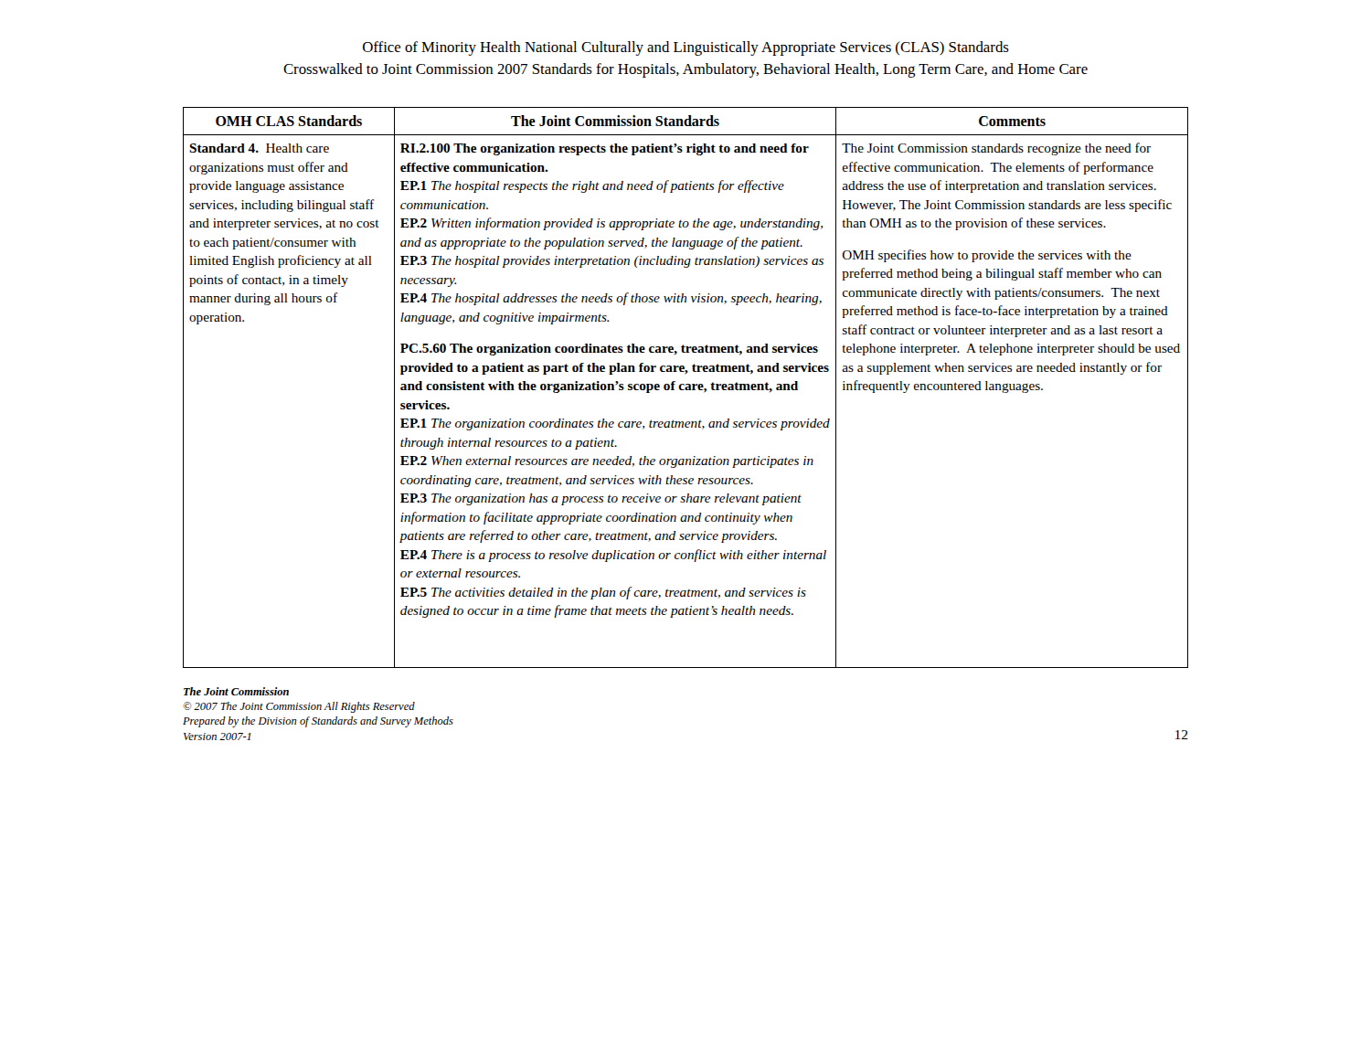Office of Minority Health National Culturally and Linguistically Appropriate Services (CLAS) Standards
Crosswalked to Joint Commission 2007 Standards for Hospitals, Ambulatory, Behavioral Health, Long Term Care, and Home Care
| OMH CLAS Standards | The Joint Commission Standards | Comments |
| --- | --- | --- |
| Standard 4. Health care organizations must offer and provide language assistance services, including bilingual staff and interpreter services, at no cost to each patient/consumer with limited English proficiency at all points of contact, in a timely manner during all hours of operation. | RI.2.100 The organization respects the patient’s right to and need for effective communication. EP.1 The hospital respects the right and need of patients for effective communication. EP.2 Written information provided is appropriate to the age, understanding, and as appropriate to the population served, the language of the patient. EP.3 The hospital provides interpretation (including translation) services as necessary. EP.4 The hospital addresses the needs of those with vision, speech, hearing, language, and cognitive impairments. PC.5.60 The organization coordinates the care, treatment, and services provided to a patient as part of the plan for care, treatment, and services and consistent with the organization’s scope of care, treatment, and services. EP.1 The organization coordinates the care, treatment, and services provided through internal resources to a patient. EP.2 When external resources are needed, the organization participates in coordinating care, treatment, and services with these resources. EP.3 The organization has a process to receive or share relevant patient information to facilitate appropriate coordination and continuity when patients are referred to other care, treatment, and service providers. EP.4 There is a process to resolve duplication or conflict with either internal or external resources. EP.5 The activities detailed in the plan of care, treatment, and services is designed to occur in a time frame that meets the patient’s health needs. | The Joint Commission standards recognize the need for effective communication. The elements of performance address the use of interpretation and translation services. However, The Joint Commission standards are less specific than OMH as to the provision of these services. OMH specifies how to provide the services with the preferred method being a bilingual staff member who can communicate directly with patients/consumers. The next preferred method is face-to-face interpretation by a trained staff contract or volunteer interpreter and as a last resort a telephone interpreter. A telephone interpreter should be used as a supplement when services are needed instantly or for infrequently encountered languages. |
The Joint Commission
© 2007 The Joint Commission All Rights Reserved
Prepared by the Division of Standards and Survey Methods
Version 2007-1
12